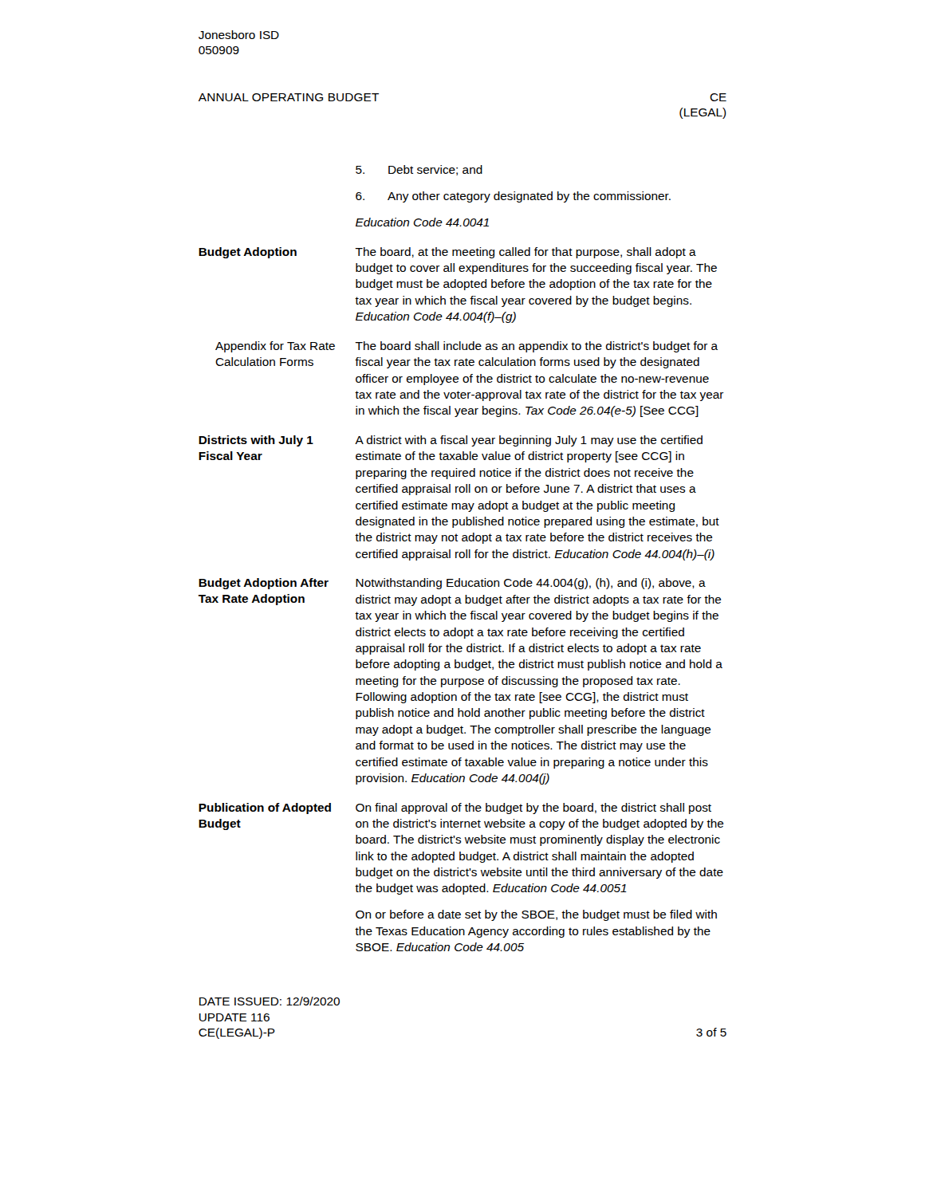Jonesboro ISD
050909
ANNUAL OPERATING BUDGET
CE
(LEGAL)
5.
Debt service; and
6.
Any other category designated by the commissioner.
Education Code 44.0041
Budget Adoption
The board, at the meeting called for that purpose, shall adopt a budget to cover all expenditures for the succeeding fiscal year. The budget must be adopted before the adoption of the tax rate for the tax year in which the fiscal year covered by the budget begins. Education Code 44.004(f)–(g)
Appendix for Tax Rate Calculation Forms
The board shall include as an appendix to the district's budget for a fiscal year the tax rate calculation forms used by the designated officer or employee of the district to calculate the no-new-revenue tax rate and the voter-approval tax rate of the district for the tax year in which the fiscal year begins. Tax Code 26.04(e-5) [See CCG]
Districts with July 1 Fiscal Year
A district with a fiscal year beginning July 1 may use the certified estimate of the taxable value of district property [see CCG] in preparing the required notice if the district does not receive the certified appraisal roll on or before June 7. A district that uses a certified estimate may adopt a budget at the public meeting designated in the published notice prepared using the estimate, but the district may not adopt a tax rate before the district receives the certified appraisal roll for the district. Education Code 44.004(h)–(i)
Budget Adoption After Tax Rate Adoption
Notwithstanding Education Code 44.004(g), (h), and (i), above, a district may adopt a budget after the district adopts a tax rate for the tax year in which the fiscal year covered by the budget begins if the district elects to adopt a tax rate before receiving the certified appraisal roll for the district. If a district elects to adopt a tax rate before adopting a budget, the district must publish notice and hold a meeting for the purpose of discussing the proposed tax rate. Following adoption of the tax rate [see CCG], the district must publish notice and hold another public meeting before the district may adopt a budget. The comptroller shall prescribe the language and format to be used in the notices. The district may use the certified estimate of taxable value in preparing a notice under this provision. Education Code 44.004(j)
Publication of Adopted Budget
On final approval of the budget by the board, the district shall post on the district's internet website a copy of the budget adopted by the board. The district's website must prominently display the electronic link to the adopted budget. A district shall maintain the adopted budget on the district's website until the third anniversary of the date the budget was adopted. Education Code 44.0051
On or before a date set by the SBOE, the budget must be filed with the Texas Education Agency according to rules established by the SBOE. Education Code 44.005
DATE ISSUED: 12/9/2020 UPDATE 116 CE(LEGAL)-P
3 of 5